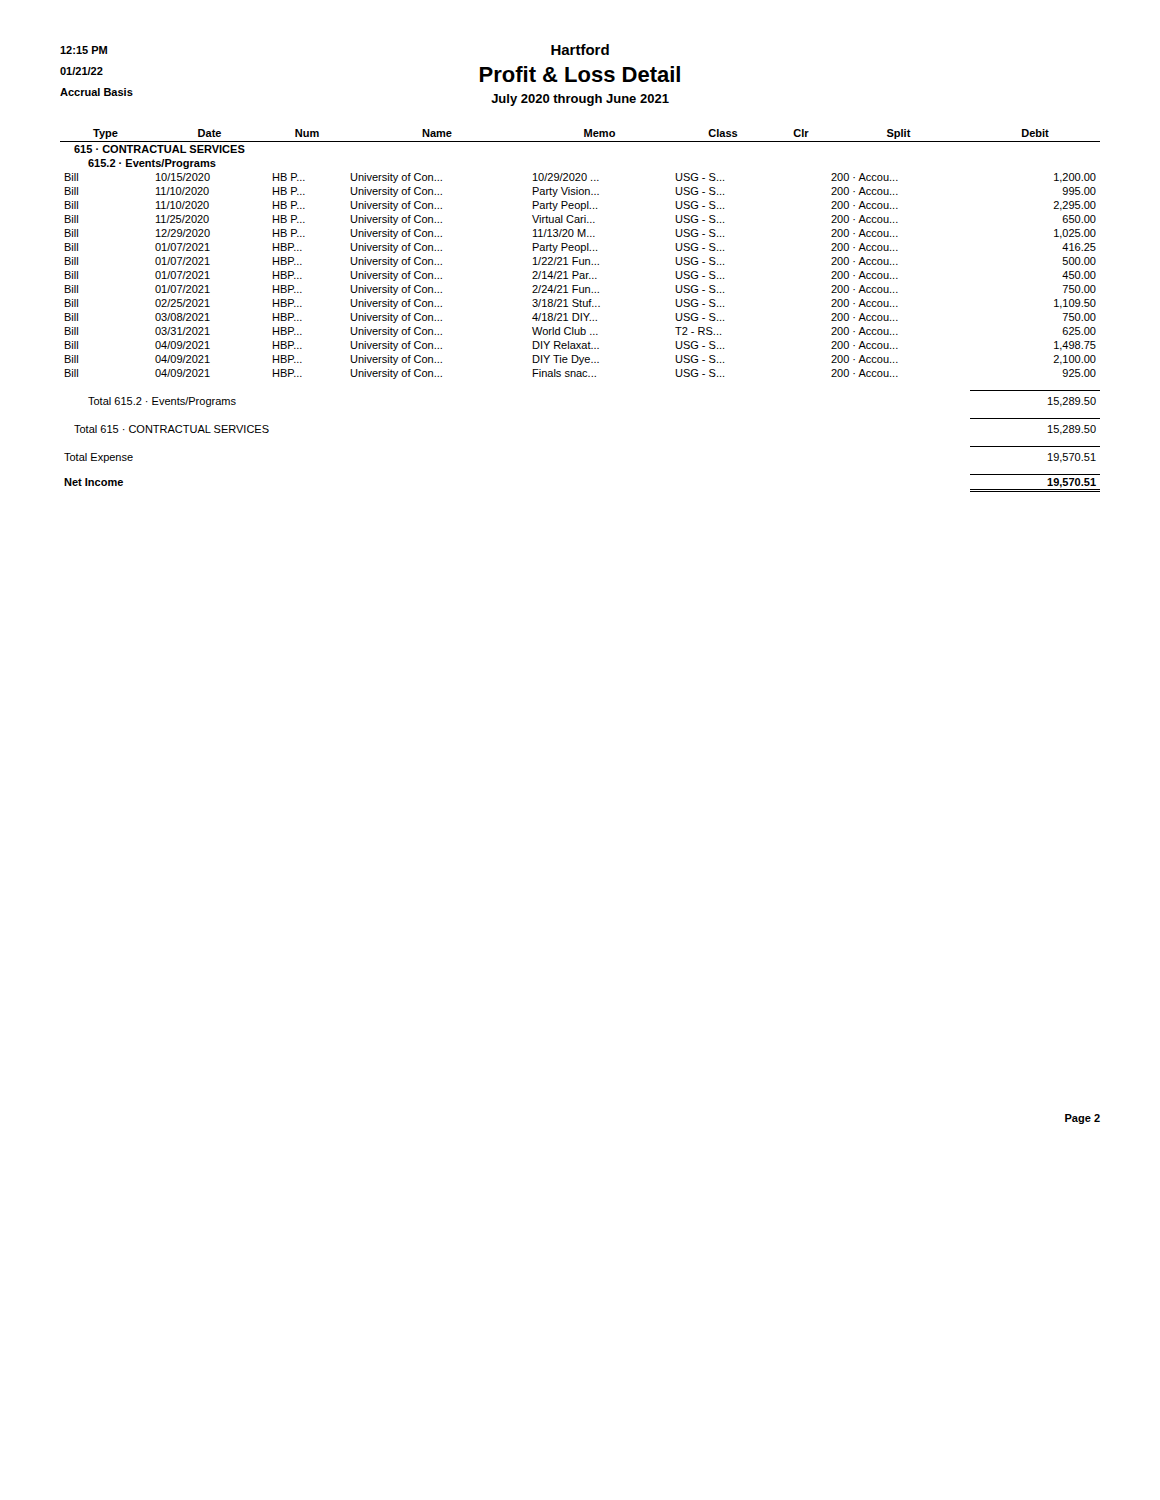12:15 PM
01/21/22
Accrual Basis
Hartford
Profit & Loss Detail
July 2020 through June 2021
| Type | Date | Num | Name | Memo | Class | Clr | Split | Debit |
| --- | --- | --- | --- | --- | --- | --- | --- | --- |
| 615 · CONTRACTUAL SERVICES |
| 615.2 · Events/Programs |
| Bill | 10/15/2020 | HB P... | University of Con... | 10/29/2020 ... | USG - S... | | 200 · Accou... | 1,200.00 |
| Bill | 11/10/2020 | HB P... | University of Con... | Party Vision... | USG - S... | | 200 · Accou... | 995.00 |
| Bill | 11/10/2020 | HB P... | University of Con... | Party Peopl... | USG - S... | | 200 · Accou... | 2,295.00 |
| Bill | 11/25/2020 | HB P... | University of Con... | Virtual Cari... | USG - S... | | 200 · Accou... | 650.00 |
| Bill | 12/29/2020 | HB P... | University of Con... | 11/13/20 M... | USG - S... | | 200 · Accou... | 1,025.00 |
| Bill | 01/07/2021 | HBP... | University of Con... | Party Peopl... | USG - S... | | 200 · Accou... | 416.25 |
| Bill | 01/07/2021 | HBP... | University of Con... | 1/22/21 Fun... | USG - S... | | 200 · Accou... | 500.00 |
| Bill | 01/07/2021 | HBP... | University of Con... | 2/14/21 Par... | USG - S... | | 200 · Accou... | 450.00 |
| Bill | 01/07/2021 | HBP... | University of Con... | 2/24/21 Fun... | USG - S... | | 200 · Accou... | 750.00 |
| Bill | 02/25/2021 | HBP... | University of Con... | 3/18/21 Stuf... | USG - S... | | 200 · Accou... | 1,109.50 |
| Bill | 03/08/2021 | HBP... | University of Con... | 4/18/21 DIY... | USG - S... | | 200 · Accou... | 750.00 |
| Bill | 03/31/2021 | HBP... | University of Con... | World Club ... | T2 - RS... | | 200 · Accou... | 625.00 |
| Bill | 04/09/2021 | HBP... | University of Con... | DIY Relaxat... | USG - S... | | 200 · Accou... | 1,498.75 |
| Bill | 04/09/2021 | HBP... | University of Con... | DIY Tie Dye... | USG - S... | | 200 · Accou... | 2,100.00 |
| Bill | 04/09/2021 | HBP... | University of Con... | Finals snac... | USG - S... | | 200 · Accou... | 925.00 |
| Total 615.2 · Events/Programs | 15,289.50 |
| Total 615 · CONTRACTUAL SERVICES | 15,289.50 |
| Total Expense | 19,570.51 |
| Net Income | 19,570.51 |
Page 2